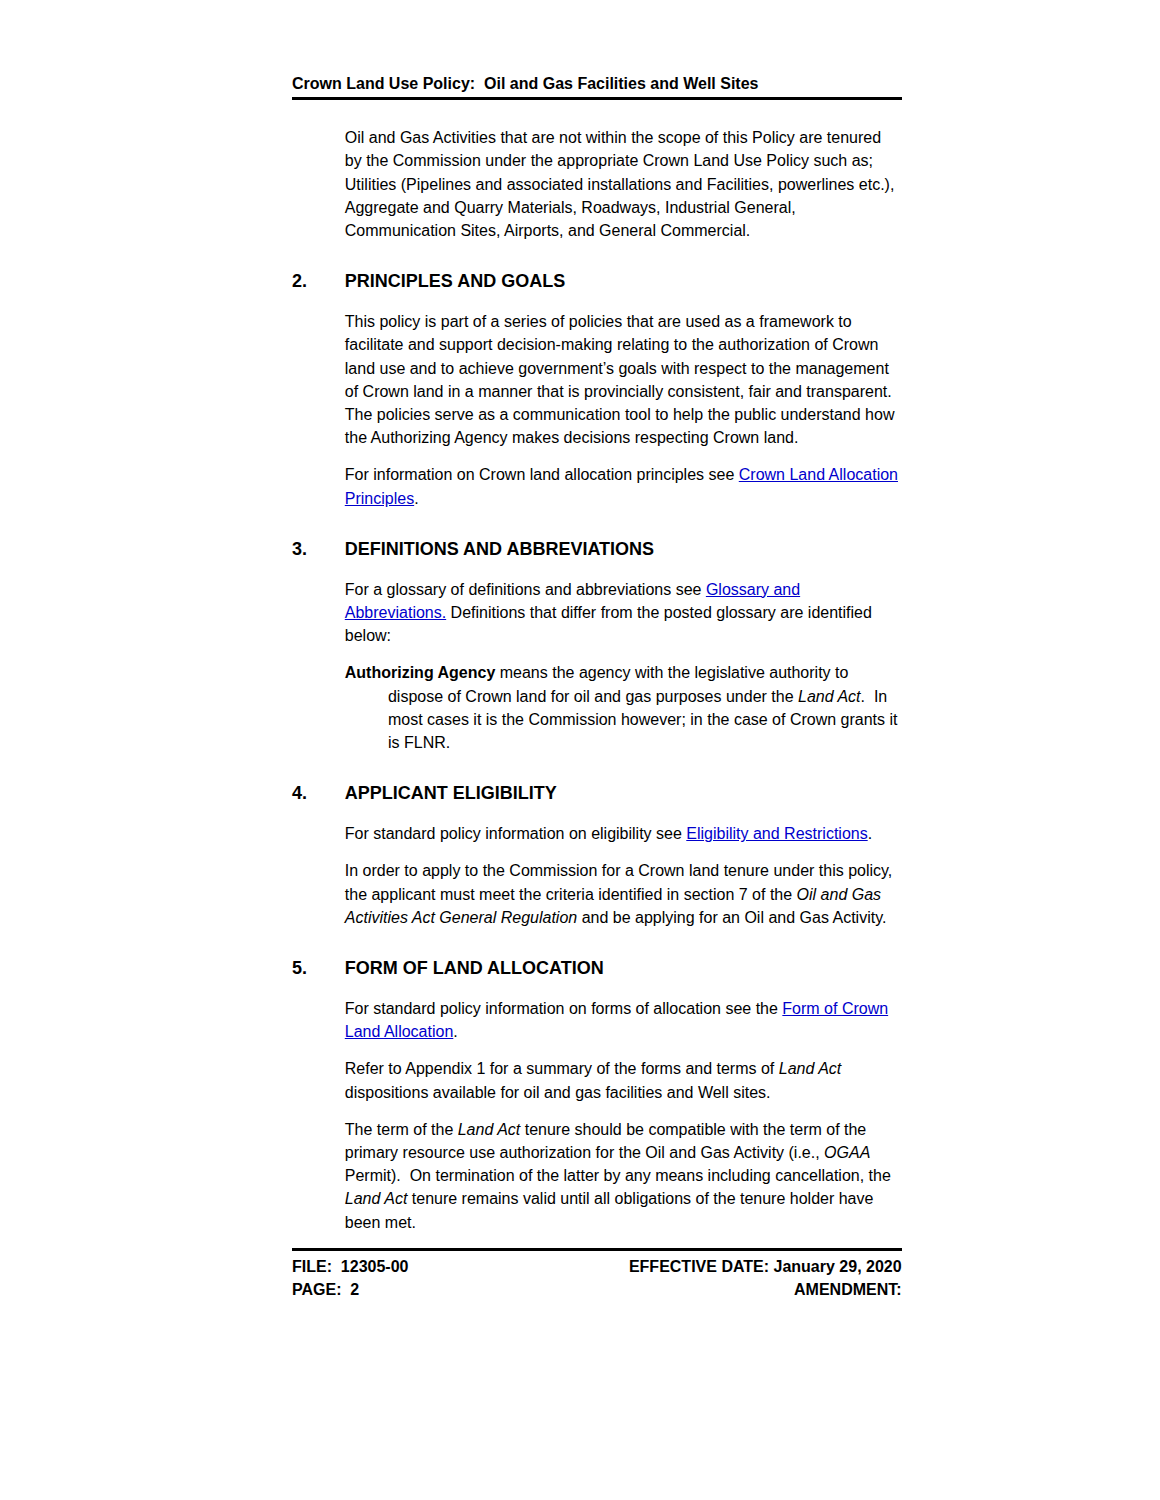Crown Land Use Policy: Oil and Gas Facilities and Well Sites
Oil and Gas Activities that are not within the scope of this Policy are tenured by the Commission under the appropriate Crown Land Use Policy such as; Utilities (Pipelines and associated installations and Facilities, powerlines etc.), Aggregate and Quarry Materials, Roadways, Industrial General, Communication Sites, Airports, and General Commercial.
2. PRINCIPLES AND GOALS
This policy is part of a series of policies that are used as a framework to facilitate and support decision-making relating to the authorization of Crown land use and to achieve government’s goals with respect to the management of Crown land in a manner that is provincially consistent, fair and transparent. The policies serve as a communication tool to help the public understand how the Authorizing Agency makes decisions respecting Crown land.
For information on Crown land allocation principles see Crown Land Allocation Principles.
3. DEFINITIONS AND ABBREVIATIONS
For a glossary of definitions and abbreviations see Glossary and Abbreviations. Definitions that differ from the posted glossary are identified below:
Authorizing Agency means the agency with the legislative authority to dispose of Crown land for oil and gas purposes under the Land Act. In most cases it is the Commission however; in the case of Crown grants it is FLNR.
4. APPLICANT ELIGIBILITY
For standard policy information on eligibility see Eligibility and Restrictions.
In order to apply to the Commission for a Crown land tenure under this policy, the applicant must meet the criteria identified in section 7 of the Oil and Gas Activities Act General Regulation and be applying for an Oil and Gas Activity.
5. FORM OF LAND ALLOCATION
For standard policy information on forms of allocation see the Form of Crown Land Allocation.
Refer to Appendix 1 for a summary of the forms and terms of Land Act dispositions available for oil and gas facilities and Well sites.
The term of the Land Act tenure should be compatible with the term of the primary resource use authorization for the Oil and Gas Activity (i.e., OGAA Permit). On termination of the latter by any means including cancellation, the Land Act tenure remains valid until all obligations of the tenure holder have been met.
FILE: 12305-00
EFFECTIVE DATE: January 29, 2020
PAGE: 2
AMENDMENT: